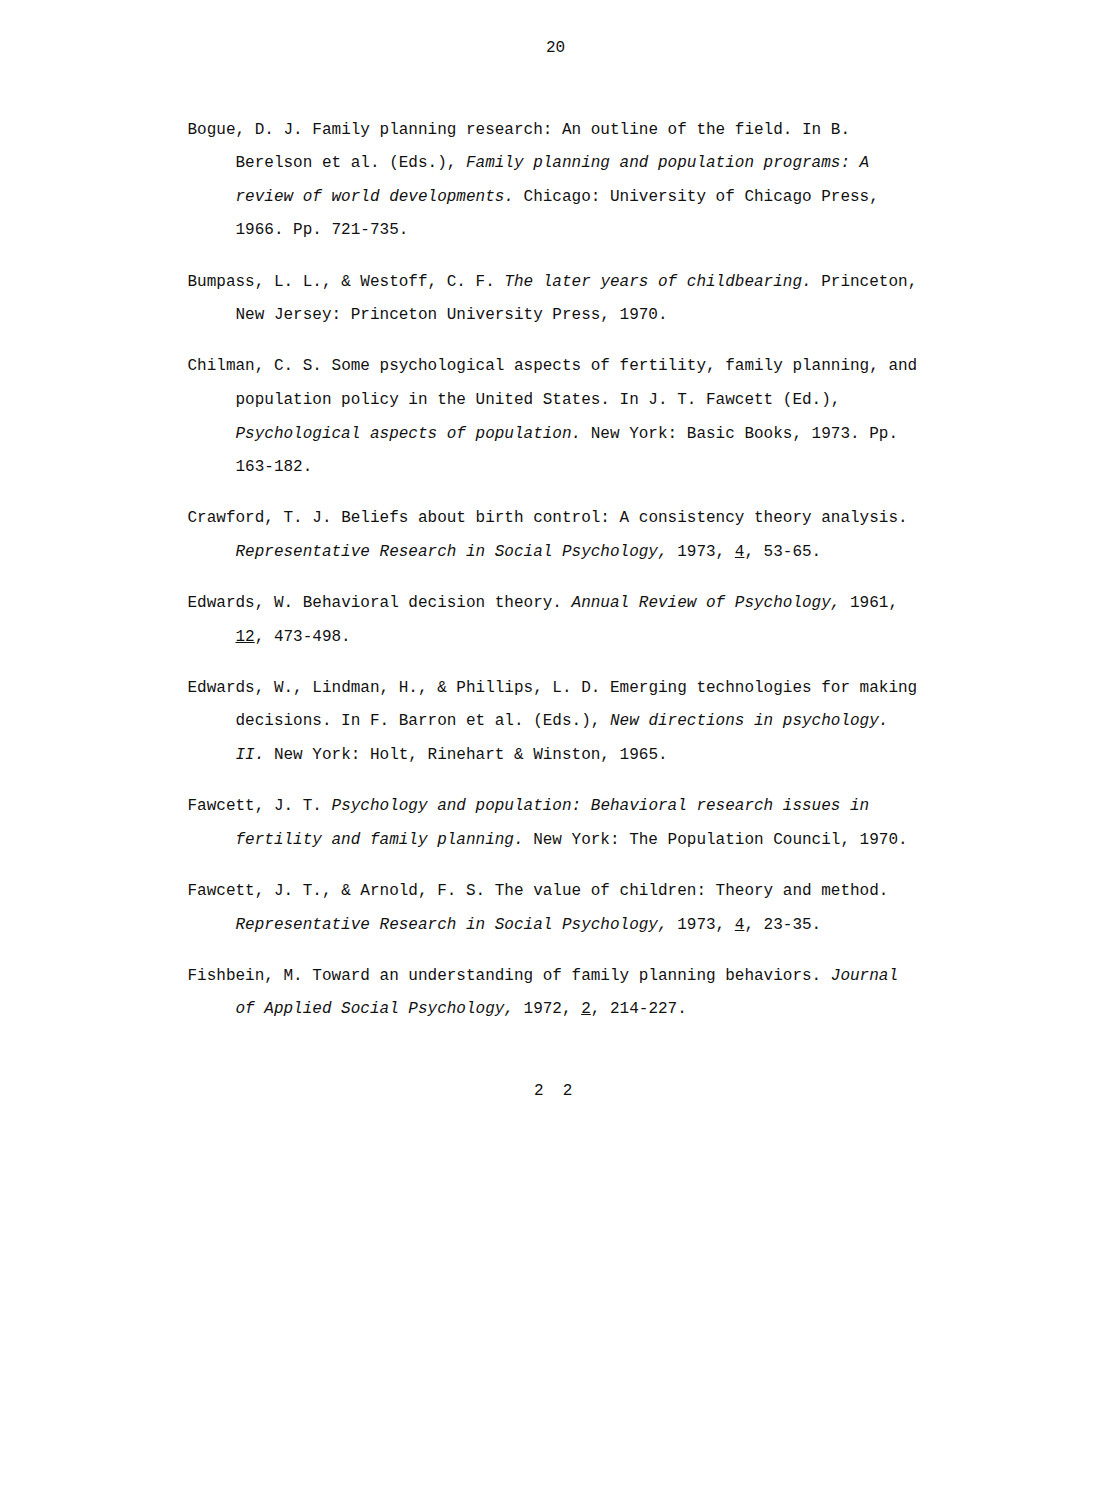20
Bogue, D. J. Family planning research: An outline of the field. In B. Berelson et al. (Eds.), Family planning and population programs: A review of world developments. Chicago: University of Chicago Press, 1966. Pp. 721-735.
Bumpass, L. L., & Westoff, C. F. The later years of childbearing. Princeton, New Jersey: Princeton University Press, 1970.
Chilman, C. S. Some psychological aspects of fertility, family planning, and population policy in the United States. In J. T. Fawcett (Ed.), Psychological aspects of population. New York: Basic Books, 1973. Pp. 163-182.
Crawford, T. J. Beliefs about birth control: A consistency theory analysis. Representative Research in Social Psychology, 1973, 4, 53-65.
Edwards, W. Behavioral decision theory. Annual Review of Psychology, 1961, 12, 473-498.
Edwards, W., Lindman, H., & Phillips, L. D. Emerging technologies for making decisions. In F. Barron et al. (Eds.), New directions in psychology. II. New York: Holt, Rinehart & Winston, 1965.
Fawcett, J. T. Psychology and population: Behavioral research issues in fertility and family planning. New York: The Population Council, 1970.
Fawcett, J. T., & Arnold, F. S. The value of children: Theory and method. Representative Research in Social Psychology, 1973, 4, 23-35.
Fishbein, M. Toward an understanding of family planning behaviors. Journal of Applied Social Psychology, 1972, 2, 214-227.
2 2